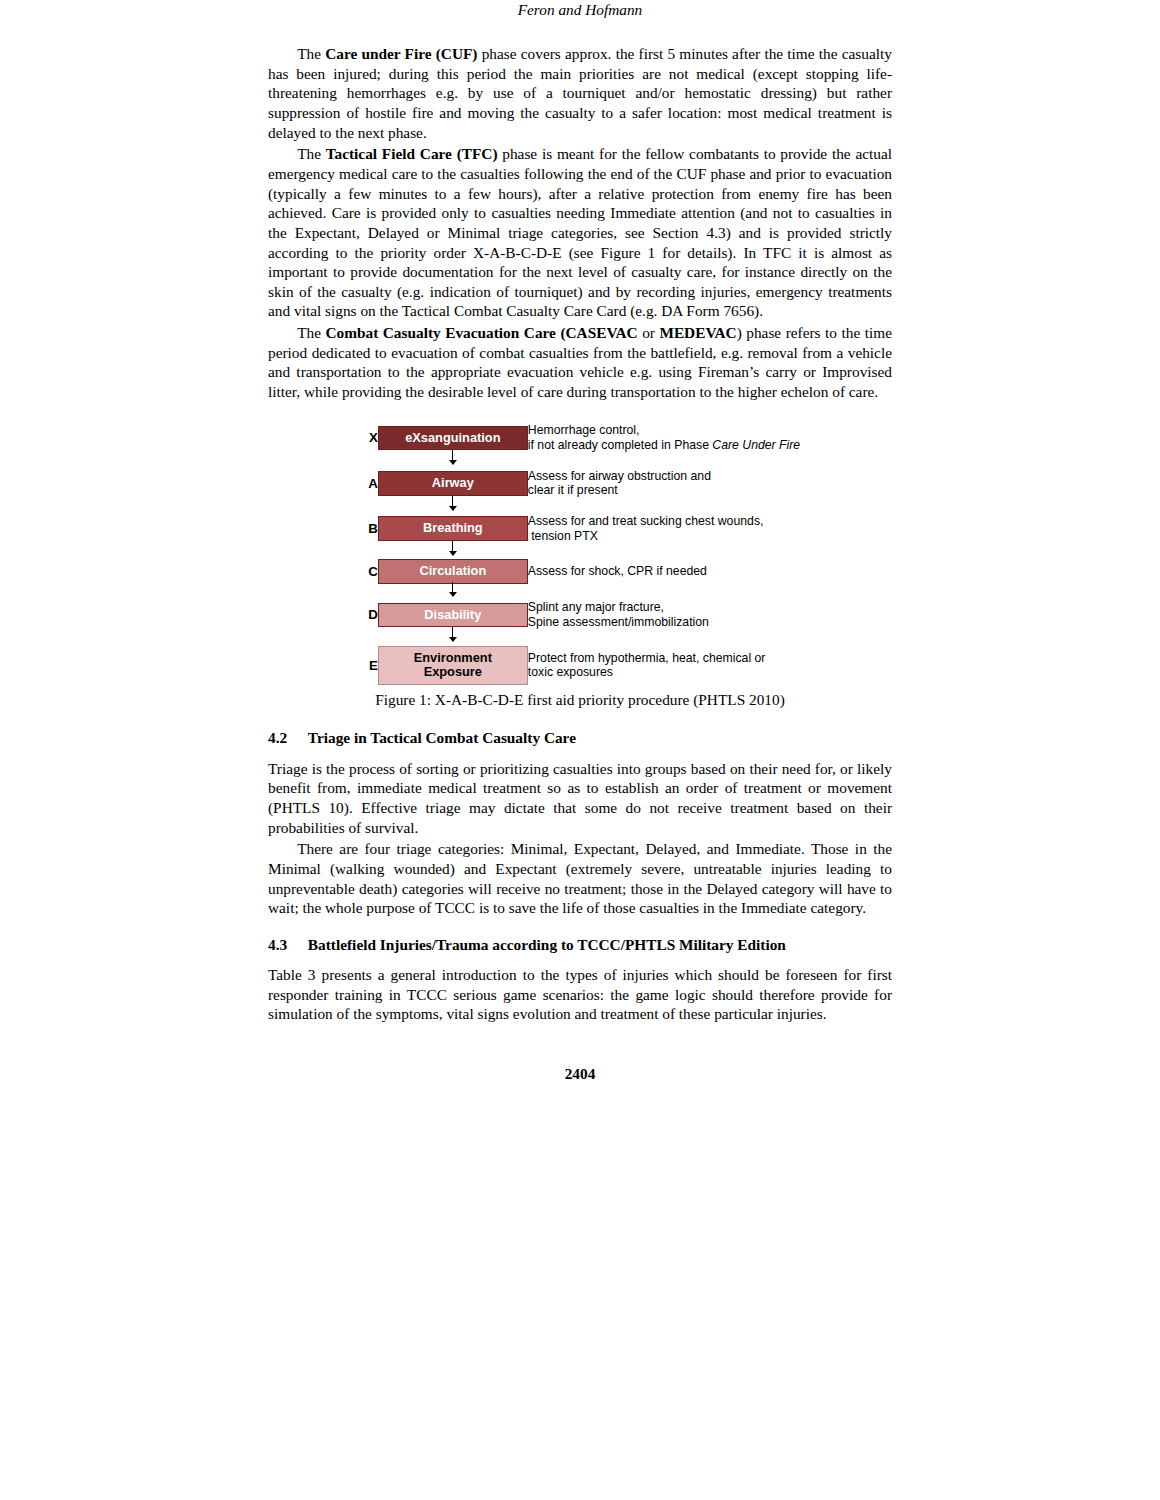Feron and Hofmann
The Care under Fire (CUF) phase covers approx. the first 5 minutes after the time the casualty has been injured; during this period the main priorities are not medical (except stopping life-threatening hemorrhages e.g. by use of a tourniquet and/or hemostatic dressing) but rather suppression of hostile fire and moving the casualty to a safer location: most medical treatment is delayed to the next phase.
The Tactical Field Care (TFC) phase is meant for the fellow combatants to provide the actual emergency medical care to the casualties following the end of the CUF phase and prior to evacuation (typically a few minutes to a few hours), after a relative protection from enemy fire has been achieved. Care is provided only to casualties needing Immediate attention (and not to casualties in the Expectant, Delayed or Minimal triage categories, see Section 4.3) and is provided strictly according to the priority order X-A-B-C-D-E (see Figure 1 for details). In TFC it is almost as important to provide documentation for the next level of casualty care, for instance directly on the skin of the casualty (e.g. indication of tourniquet) and by recording injuries, emergency treatments and vital signs on the Tactical Combat Casualty Care Card (e.g. DA Form 7656).
The Combat Casualty Evacuation Care (CASEVAC or MEDEVAC) phase refers to the time period dedicated to evacuation of combat casualties from the battlefield, e.g. removal from a vehicle and transportation to the appropriate evacuation vehicle e.g. using Fireman’s carry or Improvised litter, while providing the desirable level of care during transportation to the higher echelon of care.
| X | eXsanguination | Hemorrhage control, if not already completed in Phase Care Under Fire |
| A | Airway | Assess for airway obstruction and clear it if present |
| B | Breathing | Assess for and treat sucking chest wounds, tension PTX |
| C | Circulation | Assess for shock, CPR if needed |
| D | Disability | Splint any major fracture, Spine assessment/immobilization |
| E | Environment Exposure | Protect from hypothermia, heat, chemical or toxic exposures |
Figure 1: X-A-B-C-D-E first aid priority procedure (PHTLS 2010)
4.2 Triage in Tactical Combat Casualty Care
Triage is the process of sorting or prioritizing casualties into groups based on their need for, or likely benefit from, immediate medical treatment so as to establish an order of treatment or movement (PHTLS 10). Effective triage may dictate that some do not receive treatment based on their probabilities of survival.
There are four triage categories: Minimal, Expectant, Delayed, and Immediate. Those in the Minimal (walking wounded) and Expectant (extremely severe, untreatable injuries leading to unpreventable death) categories will receive no treatment; those in the Delayed category will have to wait; the whole purpose of TCCC is to save the life of those casualties in the Immediate category.
4.3 Battlefield Injuries/Trauma according to TCCC/PHTLS Military Edition
Table 3 presents a general introduction to the types of injuries which should be foreseen for first responder training in TCCC serious game scenarios: the game logic should therefore provide for simulation of the symptoms, vital signs evolution and treatment of these particular injuries.
2404